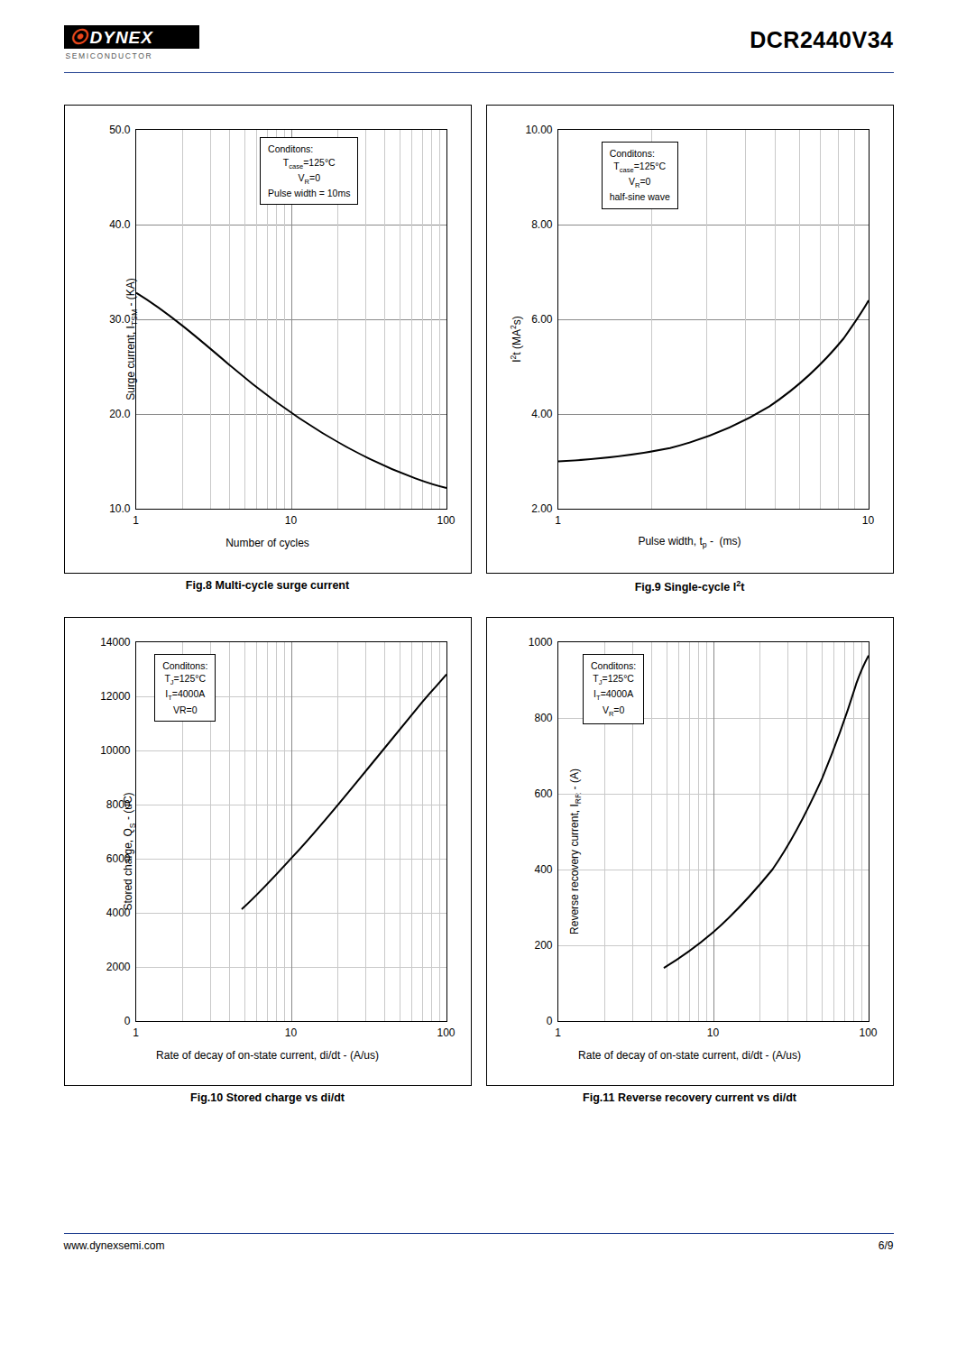⦿DYNEX
SEMICONDUCTOR
DCR2440V34
Surge current, ITSM - (KA)
Number of cycles
50.0
40.0
30.0
20.0
10.0
1
10
100
Conditons:
Tcase=125°C
VR=0
Pulse width = 10ms
Fig.8 Multi-cycle surge current
I2t (MA2s)
Pulse width, tp - (ms)
10.00
8.00
6.00
4.00
2.00
1
10
Conditons:
Tcase=125°C
VR=0
half-sine wave
Fig.9 Single-cycle I2t
Stored charge, QS - (uC)
Rate of decay of on-state current, di/dt - (A/us)
14000
12000
10000
8000
6000
4000
2000
0
1
10
100
Conditons:
TJ=125°C
IT=4000A
VR=0
Fig.10 Stored charge vs di/dt
Reverse recovery current, IRR - (A)
Rate of decay of on-state current, di/dt - (A/us)
1000
800
600
400
200
0
1
10
100
Conditons:
TJ=125°C
IT=4000A
VR=0
Fig.11 Reverse recovery current vs di/dt
www.dynexsemi.com
6/9